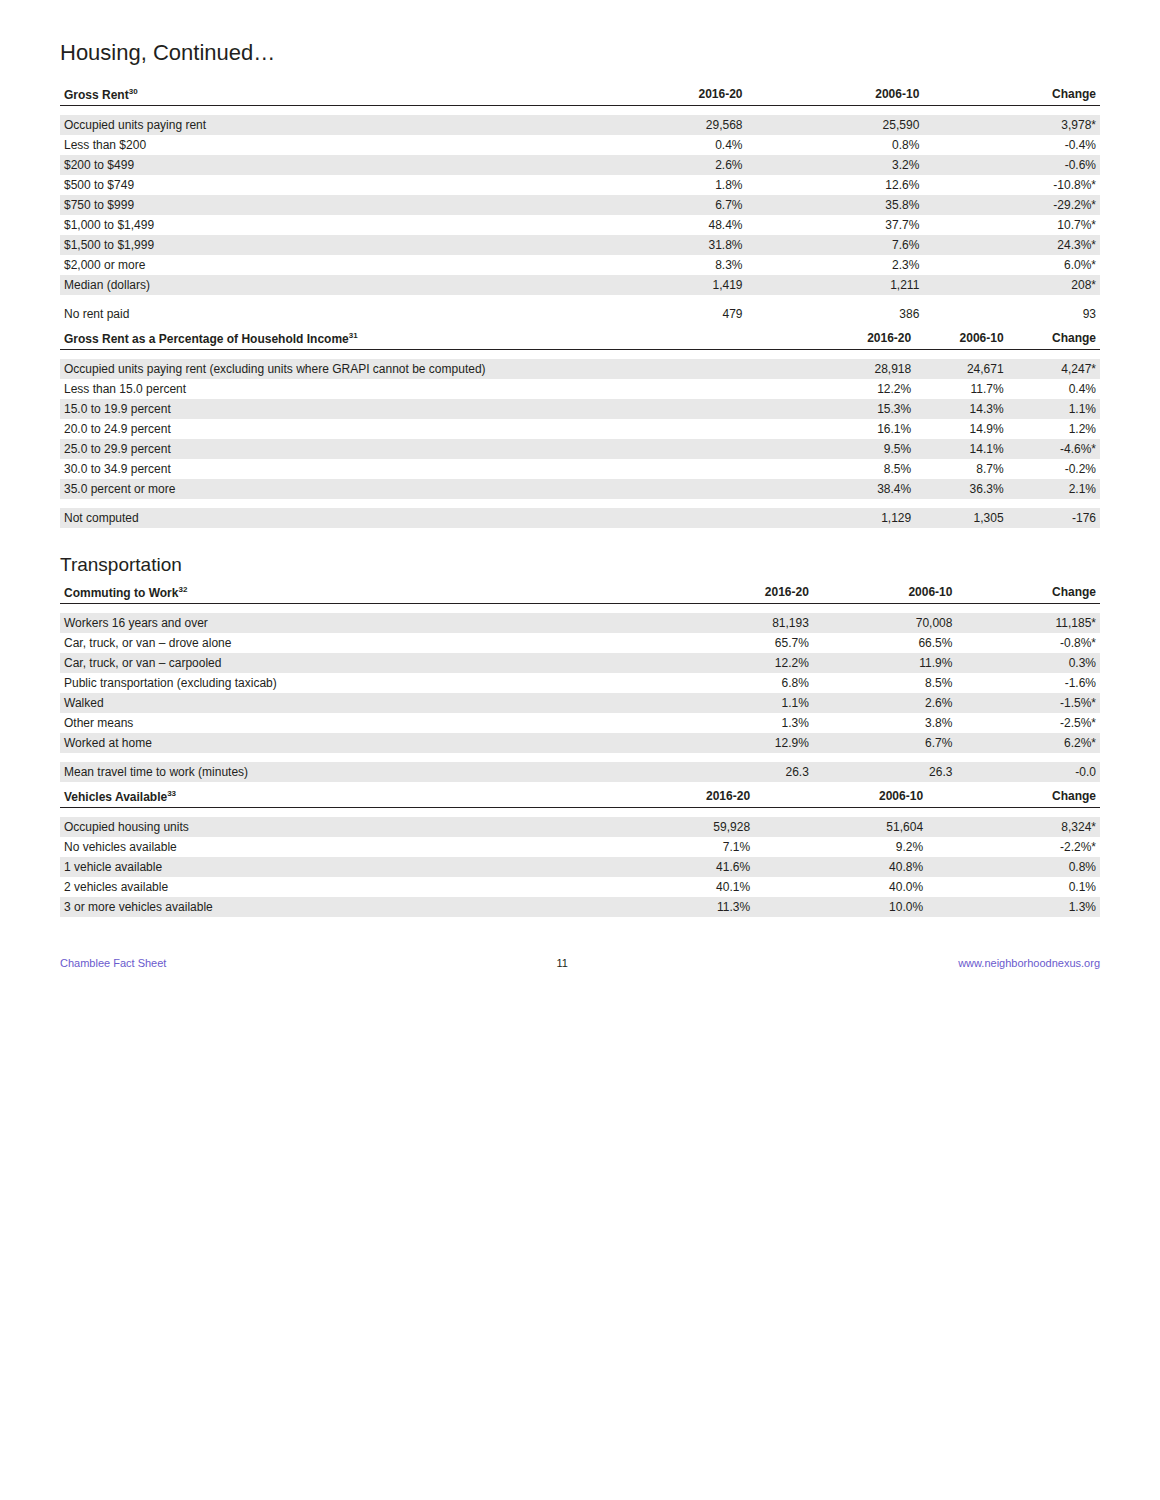Housing, Continued…
Gross Rent
| Gross Rent 30 | 2016-20 | 2006-10 | Change |
| --- | --- | --- | --- |
| Occupied units paying rent | 29,568 | 25,590 | 3,978* |
| Less than $200 | 0.4% | 0.8% | -0.4% |
| $200 to $499 | 2.6% | 3.2% | -0.6% |
| $500 to $749 | 1.8% | 12.6% | -10.8%* |
| $750 to $999 | 6.7% | 35.8% | -29.2%* |
| $1,000 to $1,499 | 48.4% | 37.7% | 10.7%* |
| $1,500 to $1,999 | 31.8% | 7.6% | 24.3%* |
| $2,000 or more | 8.3% | 2.3% | 6.0%* |
| Median (dollars) | 1,419 | 1,211 | 208* |
| No rent paid | 479 | 386 | 93 |
| Gross Rent as a Percentage of Household Income 31 | 2016-20 | 2006-10 | Change |
| --- | --- | --- | --- |
| Occupied units paying rent (excluding units where GRAPI cannot be computed) | 28,918 | 24,671 | 4,247* |
| Less than 15.0 percent | 12.2% | 11.7% | 0.4% |
| 15.0 to 19.9 percent | 15.3% | 14.3% | 1.1% |
| 20.0 to 24.9 percent | 16.1% | 14.9% | 1.2% |
| 25.0 to 29.9 percent | 9.5% | 14.1% | -4.6%* |
| 30.0 to 34.9 percent | 8.5% | 8.7% | -0.2% |
| 35.0 percent or more | 38.4% | 36.3% | 2.1% |
| Not computed | 1,129 | 1,305 | -176 |
Transportation
| Commuting to Work 32 | 2016-20 | 2006-10 | Change |
| --- | --- | --- | --- |
| Workers 16 years and over | 81,193 | 70,008 | 11,185* |
| Car, truck, or van – drove alone | 65.7% | 66.5% | -0.8%* |
| Car, truck, or van – carpooled | 12.2% | 11.9% | 0.3% |
| Public transportation (excluding taxicab) | 6.8% | 8.5% | -1.6% |
| Walked | 1.1% | 2.6% | -1.5%* |
| Other means | 1.3% | 3.8% | -2.5%* |
| Worked at home | 12.9% | 6.7% | 6.2%* |
| Mean travel time to work (minutes) | 26.3 | 26.3 | -0.0 |
| Vehicles Available 33 | 2016-20 | 2006-10 | Change |
| --- | --- | --- | --- |
| Occupied housing units | 59,928 | 51,604 | 8,324* |
| No vehicles available | 7.1% | 9.2% | -2.2%* |
| 1 vehicle available | 41.6% | 40.8% | 0.8% |
| 2 vehicles available | 40.1% | 40.0% | 0.1% |
| 3 or more vehicles available | 11.3% | 10.0% | 1.3% |
Chamblee Fact Sheet 11 www.neighborhoodnexus.org